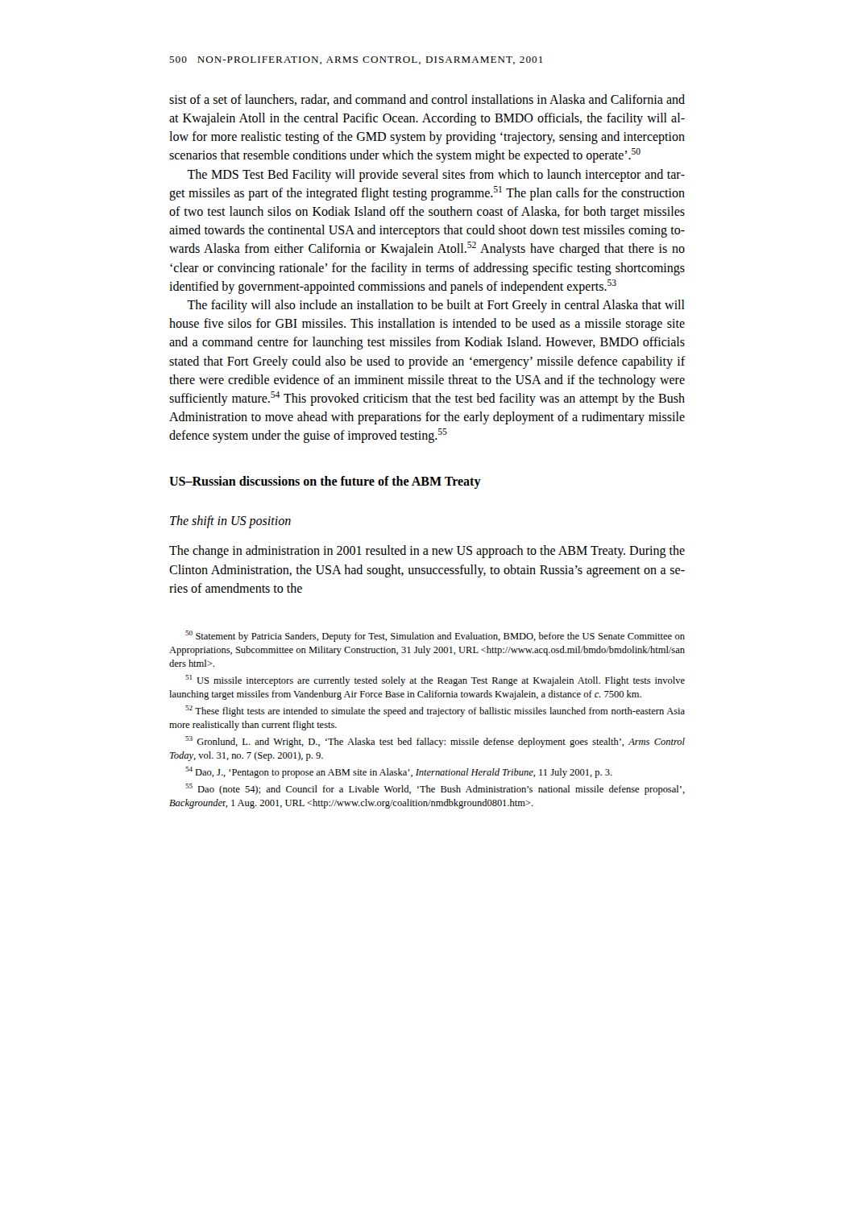500 NON-PROLIFERATION, ARMS CONTROL, DISARMAMENT, 2001
sist of a set of launchers, radar, and command and control installations in Alaska and California and at Kwajalein Atoll in the central Pacific Ocean. According to BMDO officials, the facility will allow for more realistic testing of the GMD system by providing ‘trajectory, sensing and interception scenarios that resemble conditions under which the system might be expected to operate’.50
The MDS Test Bed Facility will provide several sites from which to launch interceptor and target missiles as part of the integrated flight testing programme.51 The plan calls for the construction of two test launch silos on Kodiak Island off the southern coast of Alaska, for both target missiles aimed towards the continental USA and interceptors that could shoot down test missiles coming towards Alaska from either California or Kwajalein Atoll.52 Analysts have charged that there is no ‘clear or convincing rationale’ for the facility in terms of addressing specific testing shortcomings identified by government-appointed commissions and panels of independent experts.53
The facility will also include an installation to be built at Fort Greely in central Alaska that will house five silos for GBI missiles. This installation is intended to be used as a missile storage site and a command centre for launching test missiles from Kodiak Island. However, BMDO officials stated that Fort Greely could also be used to provide an ‘emergency’ missile defence capability if there were credible evidence of an imminent missile threat to the USA and if the technology were sufficiently mature.54 This provoked criticism that the test bed facility was an attempt by the Bush Administration to move ahead with preparations for the early deployment of a rudimentary missile defence system under the guise of improved testing.55
US–Russian discussions on the future of the ABM Treaty
The shift in US position
The change in administration in 2001 resulted in a new US approach to the ABM Treaty. During the Clinton Administration, the USA had sought, unsuccessfully, to obtain Russia’s agreement on a series of amendments to the
50 Statement by Patricia Sanders, Deputy for Test, Simulation and Evaluation, BMDO, before the US Senate Committee on Appropriations, Subcommittee on Military Construction, 31 July 2001, URL <http://www.acq.osd.mil/bmdo/bmdolink/html/sanders html>.
51 US missile interceptors are currently tested solely at the Reagan Test Range at Kwajalein Atoll. Flight tests involve launching target missiles from Vandenburg Air Force Base in California towards Kwajalein, a distance of c. 7500 km.
52 These flight tests are intended to simulate the speed and trajectory of ballistic missiles launched from north-eastern Asia more realistically than current flight tests.
53 Gronlund, L. and Wright, D., ‘The Alaska test bed fallacy: missile defense deployment goes stealth’, Arms Control Today, vol. 31, no. 7 (Sep. 2001), p. 9.
54 Dao, J., ‘Pentagon to propose an ABM site in Alaska’, International Herald Tribune, 11 July 2001, p. 3.
55 Dao (note 54); and Council for a Livable World, ‘The Bush Administration’s national missile defense proposal’, Backgrounder, 1 Aug. 2001, URL <http://www.clw.org/coalition/nmdbkground0801.htm>.